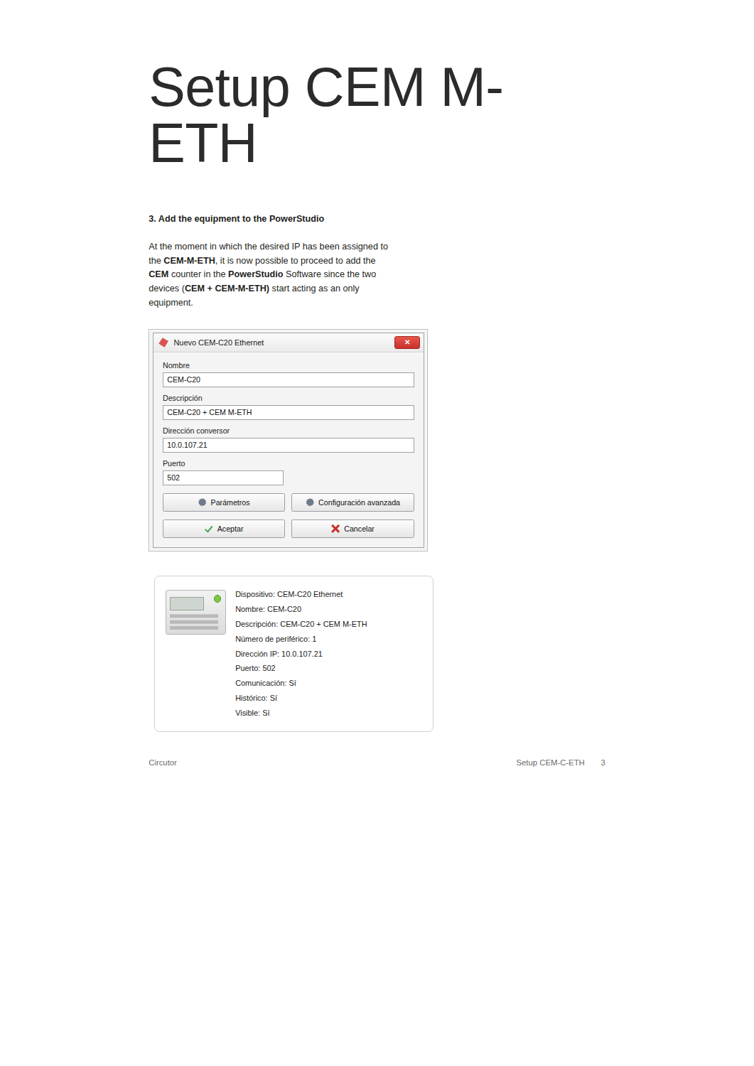Setup CEM M-ETH
3. Add the equipment to the PowerStudio
At the moment in which the desired IP has been assigned to the CEM-M-ETH, it is now possible to proceed to add the CEM counter in the PowerStudio Software since the two devices (CEM + CEM-M-ETH) start acting as an only equipment.
Nuevo CEM-C20 Ethernet ✕
Nombre
Descripción
Dirección conversor
Puerto
Parámetros
Configuración avanzada
Aceptar
Cancelar
Dispositivo: CEM-C20 Ethernet
Nombre: CEM-C20
Descripción: CEM-C20 + CEM M-ETH
Número de periférico: 1
Dirección IP: 10.0.107.21
Puerto: 502
Comunicación: Sí
Histórico: Sí
Visible: Sí
Circutor
Setup CEM-C-ETH 3